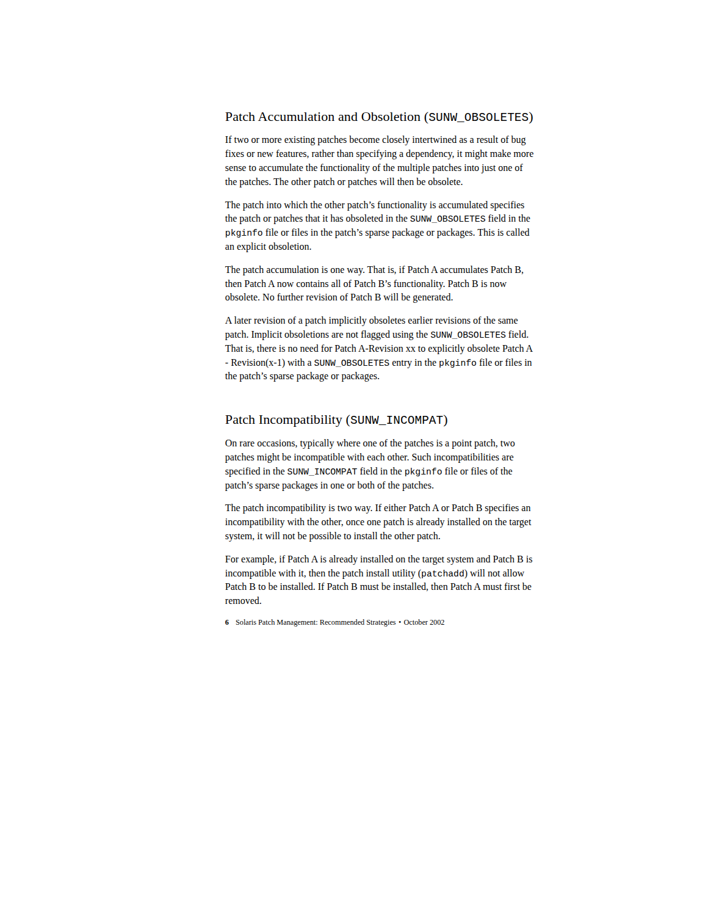Patch Accumulation and Obsoletion (SUNW_OBSOLETES)
If two or more existing patches become closely intertwined as a result of bug fixes or new features, rather than specifying a dependency, it might make more sense to accumulate the functionality of the multiple patches into just one of the patches. The other patch or patches will then be obsolete.
The patch into which the other patch’s functionality is accumulated specifies the patch or patches that it has obsoleted in the SUNW_OBSOLETES field in the pkginfo file or files in the patch’s sparse package or packages. This is called an explicit obsoletion.
The patch accumulation is one way. That is, if Patch A accumulates Patch B, then Patch A now contains all of Patch B’s functionality. Patch B is now obsolete. No further revision of Patch B will be generated.
A later revision of a patch implicitly obsoletes earlier revisions of the same patch. Implicit obsoletions are not flagged using the SUNW_OBSOLETES field. That is, there is no need for Patch A-Revision xx to explicitly obsolete Patch A - Revision(x-1) with a SUNW_OBSOLETES entry in the pkginfo file or files in the patch’s sparse package or packages.
Patch Incompatibility (SUNW_INCOMPAT)
On rare occasions, typically where one of the patches is a point patch, two patches might be incompatible with each other. Such incompatibilities are specified in the SUNW_INCOMPAT field in the pkginfo file or files of the patch’s sparse packages in one or both of the patches.
The patch incompatibility is two way. If either Patch A or Patch B specifies an incompatibility with the other, once one patch is already installed on the target system, it will not be possible to install the other patch.
For example, if Patch A is already installed on the target system and Patch B is incompatible with it, then the patch install utility (patchadd) will not allow Patch B to be installed. If Patch B must be installed, then Patch A must first be removed.
6 Solaris Patch Management: Recommended Strategies•October 2002